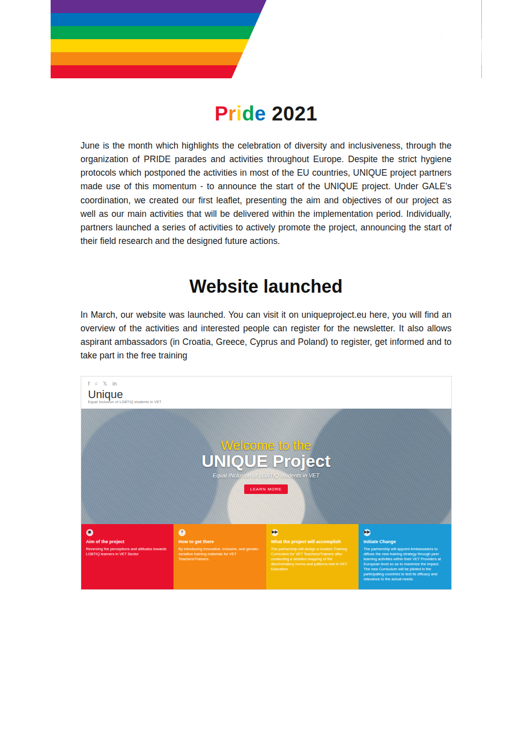Unique
Equal Inclusion of LGBTIQ students in VET
Pride 2021
June is the month which highlights the celebration of diversity and inclusiveness, through the organization of PRIDE parades and activities throughout Europe. Despite the strict hygiene protocols which postponed the activities in most of the EU countries, UNIQUE project partners made use of this momentum - to announce the start of the UNIQUE project. Under GALE's coordination, we created our first leaflet, presenting the aim and objectives of our project as well as our main activities that will be delivered within the implementation period. Individually, partners launched a series of activities to actively promote the project, announcing the start of their field research and the designed future actions.
Website launched
In March, our website was launched. You can visit it on uniqueproject.eu here, you will find an overview of the activities and interested people can register for the newsletter. It also allows aspirant ambassadors (in Croatia, Greece, Cyprus and Poland) to register, get informed and to take part in the free training
f○𝕏in
Unique
Equal Inclusion of LGBTIQ students in VET
Welcome to the
UNIQUE Project
Equal INclusion of LGBTIQ students in VET
LEARN MORE
◉
Aim of the project
Reversing the perceptions and attitudes towards LGBTIQ learners in VET Sector
?
How to get there
By introducing innovative, inclusive, and gender-sensitive training materials for VET Teachers/Trainers.
▶▶
What the project will accomplish
The partnership will design a modern Training Curriculum for VET Teachers/Trainers after conducting a detailed mapping of the discriminatory norms and patterns met in VET Education
▶▶
Initiate Change
The partnership will appoint Ambassadors to diffuse the new training strategy through peer learning activities within their VET Providers at European level so as to maximize the impact. The new Curriculum will be piloted in the participating countries to test its efficacy and relevance to the actual needs.
Screenshot of the UNIQUE project website homepage